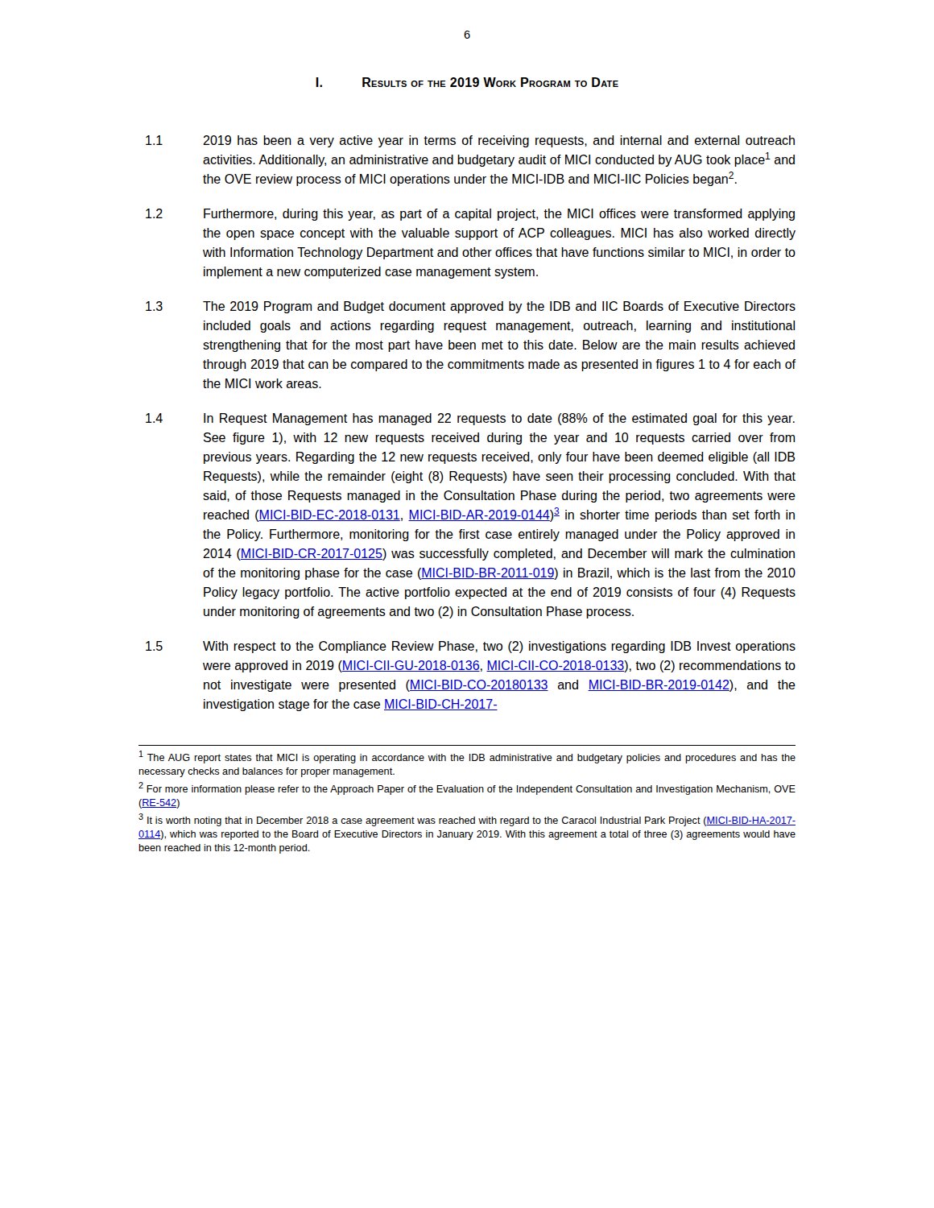6
I. Results of the 2019 Work Program to Date
1.1
2019 has been a very active year in terms of receiving requests, and internal and external outreach activities. Additionally, an administrative and budgetary audit of MICI conducted by AUG took place1 and the OVE review process of MICI operations under the MICI-IDB and MICI-IIC Policies began2.
1.2
Furthermore, during this year, as part of a capital project, the MICI offices were transformed applying the open space concept with the valuable support of ACP colleagues. MICI has also worked directly with Information Technology Department and other offices that have functions similar to MICI, in order to implement a new computerized case management system.
1.3
The 2019 Program and Budget document approved by the IDB and IIC Boards of Executive Directors included goals and actions regarding request management, outreach, learning and institutional strengthening that for the most part have been met to this date. Below are the main results achieved through 2019 that can be compared to the commitments made as presented in figures 1 to 4 for each of the MICI work areas.
1.4
In Request Management has managed 22 requests to date (88% of the estimated goal for this year. See figure 1), with 12 new requests received during the year and 10 requests carried over from previous years. Regarding the 12 new requests received, only four have been deemed eligible (all IDB Requests), while the remainder (eight (8) Requests) have seen their processing concluded. With that said, of those Requests managed in the Consultation Phase during the period, two agreements were reached (MICI-BID-EC-2018-0131, MICI-BID-AR-2019-0144)3 in shorter time periods than set forth in the Policy. Furthermore, monitoring for the first case entirely managed under the Policy approved in 2014 (MICI-BID-CR-2017-0125) was successfully completed, and December will mark the culmination of the monitoring phase for the case (MICI-BID-BR-2011-019) in Brazil, which is the last from the 2010 Policy legacy portfolio. The active portfolio expected at the end of 2019 consists of four (4) Requests under monitoring of agreements and two (2) in Consultation Phase process.
1.5
With respect to the Compliance Review Phase, two (2) investigations regarding IDB Invest operations were approved in 2019 (MICI-CII-GU-2018-0136, MICI-CII-CO-2018-0133), two (2) recommendations to not investigate were presented (MICI-BID-CO-20180133 and MICI-BID-BR-2019-0142), and the investigation stage for the case MICI-BID-CH-2017-
1 The AUG report states that MICI is operating in accordance with the IDB administrative and budgetary policies and procedures and has the necessary checks and balances for proper management.
2 For more information please refer to the Approach Paper of the Evaluation of the Independent Consultation and Investigation Mechanism, OVE (RE-542)
3 It is worth noting that in December 2018 a case agreement was reached with regard to the Caracol Industrial Park Project (MICI-BID-HA-2017-0114), which was reported to the Board of Executive Directors in January 2019. With this agreement a total of three (3) agreements would have been reached in this 12-month period.